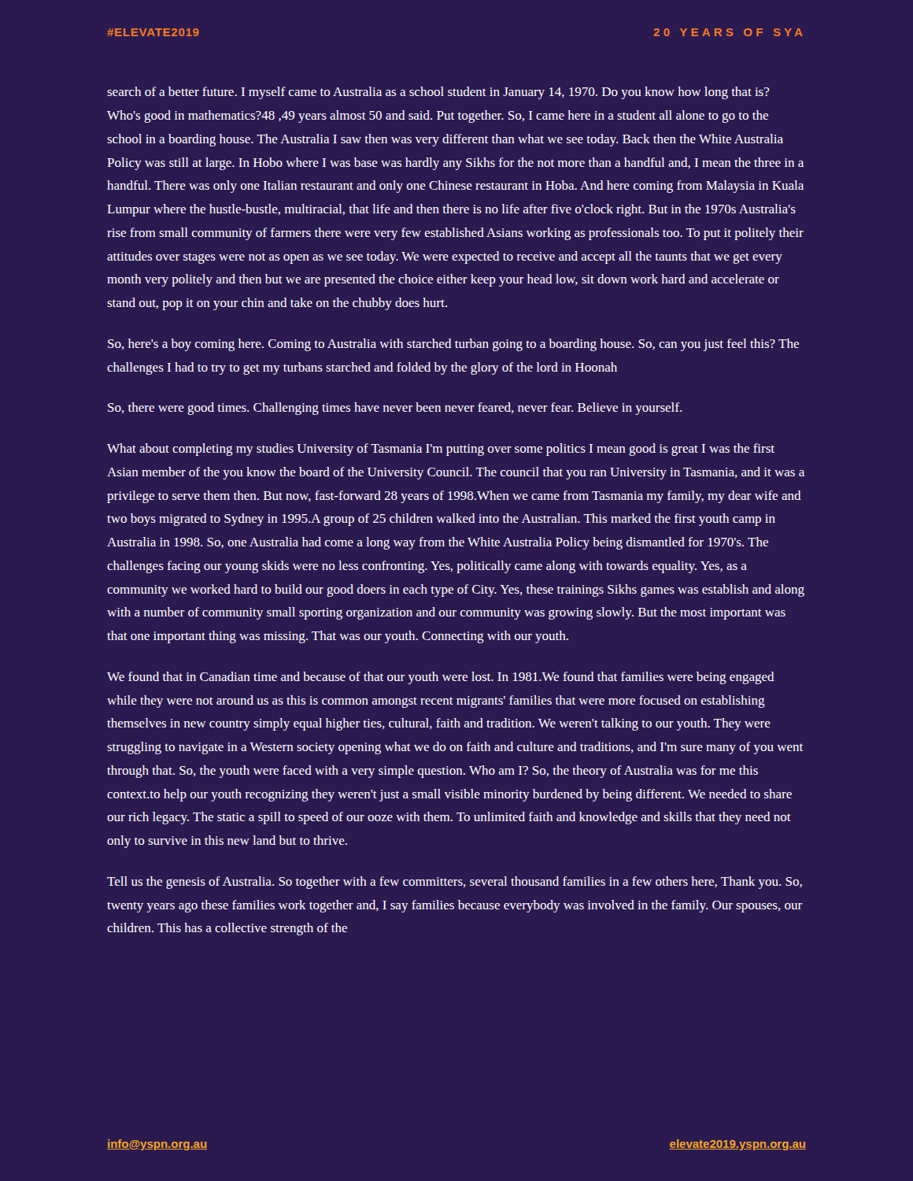#ELEVATE2019 20 YEARS OF SYA
search of a better future. I myself came to Australia as a school student in January 14, 1970. Do you know how long that is? Who's good in mathematics?48 ,49 years almost 50 and said. Put together. So, I came here in a student all alone to go to the school in a boarding house. The Australia I saw then was very different than what we see today. Back then the White Australia Policy was still at large. In Hobo where I was base was hardly any Sikhs for the not more than a handful and, I mean the three in a handful. There was only one Italian restaurant and only one Chinese restaurant in Hoba. And here coming from Malaysia in Kuala Lumpur where the hustle-bustle, multiracial, that life and then there is no life after five o'clock right. But in the 1970s Australia's rise from small community of farmers there were very few established Asians working as professionals too. To put it politely their attitudes over stages were not as open as we see today. We were expected to receive and accept all the taunts that we get every month very politely and then but we are presented the choice either keep your head low, sit down work hard and accelerate or stand out, pop it on your chin and take on the chubby does hurt.
So, here's a boy coming here. Coming to Australia with starched turban going to a boarding house. So, can you just feel this? The challenges I had to try to get my turbans starched and folded by the glory of the lord in Hoonah
So, there were good times. Challenging times have never been never feared, never fear. Believe in yourself.
What about completing my studies University of Tasmania I'm putting over some politics I mean good is great I was the first Asian member of the you know the board of the University Council. The council that you ran University in Tasmania, and it was a privilege to serve them then. But now, fast-forward 28 years of 1998.When we came from Tasmania my family, my dear wife and two boys migrated to Sydney in 1995.A group of 25 children walked into the Australian. This marked the first youth camp in Australia in 1998. So, one Australia had come a long way from the White Australia Policy being dismantled for 1970's. The challenges facing our young skids were no less confronting. Yes, politically came along with towards equality. Yes, as a community we worked hard to build our good doers in each type of City. Yes, these trainings Sikhs games was establish and along with a number of community small sporting organization and our community was growing slowly. But the most important was that one important thing was missing. That was our youth. Connecting with our youth.
We found that in Canadian time and because of that our youth were lost. In 1981.We found that families were being engaged while they were not around us as this is common amongst recent migrants' families that were more focused on establishing themselves in new country simply equal higher ties, cultural, faith and tradition. We weren't talking to our youth. They were struggling to navigate in a Western society opening what we do on faith and culture and traditions, and I'm sure many of you went through that. So, the youth were faced with a very simple question. Who am I? So, the theory of Australia was for me this context.to help our youth recognizing they weren't just a small visible minority burdened by being different. We needed to share our rich legacy. The static a spill to speed of our ooze with them. To unlimited faith and knowledge and skills that they need not only to survive in this new land but to thrive.
Tell us the genesis of Australia. So together with a few committers, several thousand families in a few others here, Thank you. So, twenty years ago these families work together and, I say families because everybody was involved in the family. Our spouses, our children. This has a collective strength of the
info@yspn.org.au elevate2019.yspn.org.au